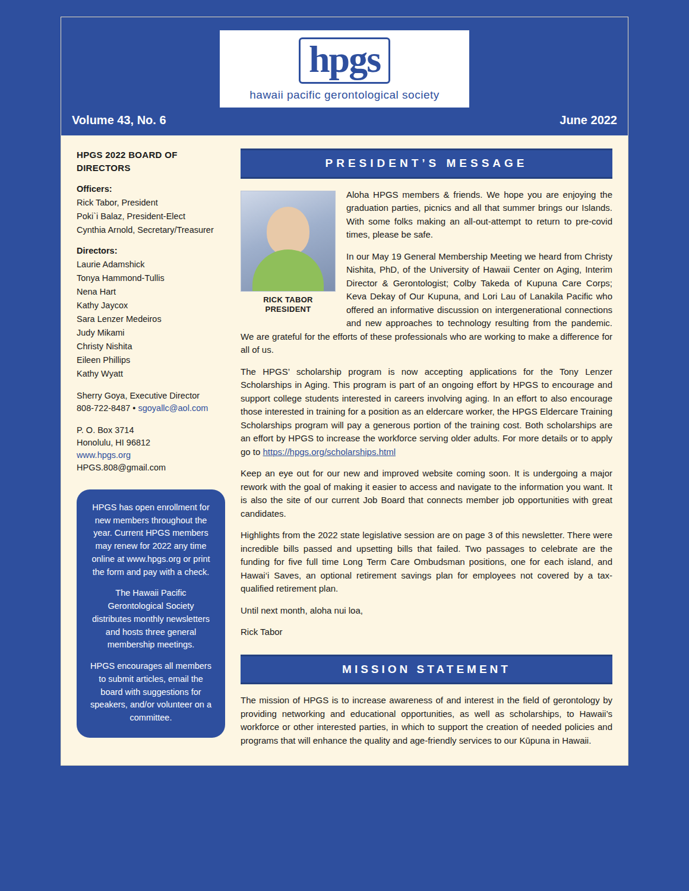hpgs
hawaii pacific gerontological society
Volume 43, No. 6 June 2022
HPGS 2022 Board of Directors
Officers:
Rick Tabor, President
Poki`i Balaz, President-Elect
Cynthia Arnold, Secretary/Treasurer
Directors:
Laurie Adamshick
Tonya Hammond-Tullis
Nena Hart
Kathy Jaycox
Sara Lenzer Medeiros
Judy Mikami
Christy Nishita
Eileen Phillips
Kathy Wyatt
Sherry Goya, Executive Director
808-722-8487 • sgoyallc@aol.com
P. O. Box 3714
Honolulu, HI 96812
www.hpgs.org
HPGS.808@gmail.com
HPGS has open enrollment for new members throughout the year. Current HPGS members may renew for 2022 any time online at www.hpgs.org or print the form and pay with a check.
The Hawaii Pacific Gerontological Society distributes monthly newsletters and hosts three general membership meetings.
HPGS encourages all members to submit articles, email the board with suggestions for speakers, and/or volunteer on a committee.
PRESIDENT’S MESSAGE
RICK TABOR
PRESIDENT
Aloha HPGS members & friends. We hope you are enjoying the graduation parties, picnics and all that summer brings our Islands. With some folks making an all-out-attempt to return to pre-covid times, please be safe.
In our May 19 General Membership Meeting we heard from Christy Nishita, PhD, of the University of Hawaii Center on Aging, Interim Director & Gerontologist; Colby Takeda of Kupuna Care Corps; Keva Dekay of Our Kupuna, and Lori Lau of Lanakila Pacific who offered an informative discussion on intergenerational connections and new approaches to technology resulting from the pandemic. We are grateful for the efforts of these professionals who are working to make a difference for all of us.
The HPGS’ scholarship program is now accepting applications for the Tony Lenzer Scholarships in Aging. This program is part of an ongoing effort by HPGS to encourage and support college students interested in careers involving aging. In an effort to also encourage those interested in training for a position as an eldercare worker, the HPGS Eldercare Training Scholarships program will pay a generous portion of the training cost. Both scholarships are an effort by HPGS to increase the workforce serving older adults. For more details or to apply go to https://hpgs.org/scholarships.html
Keep an eye out for our new and improved website coming soon. It is undergoing a major rework with the goal of making it easier to access and navigate to the information you want. It is also the site of our current Job Board that connects member job opportunities with great candidates.
Highlights from the 2022 state legislative session are on page 3 of this newsletter. There were incredible bills passed and upsetting bills that failed. Two passages to celebrate are the funding for five full time Long Term Care Ombudsman positions, one for each island, and Hawai‘i Saves, an optional retirement savings plan for employees not covered by a tax-qualified retirement plan.
Until next month, aloha nui loa,
Rick Tabor
MISSION STATEMENT
The mission of HPGS is to increase awareness of and interest in the field of gerontology by providing networking and educational opportunities, as well as scholarships, to Hawaii’s workforce or other interested parties, in which to support the creation of needed policies and programs that will enhance the quality and age-friendly services to our Kūpuna in Hawaii.